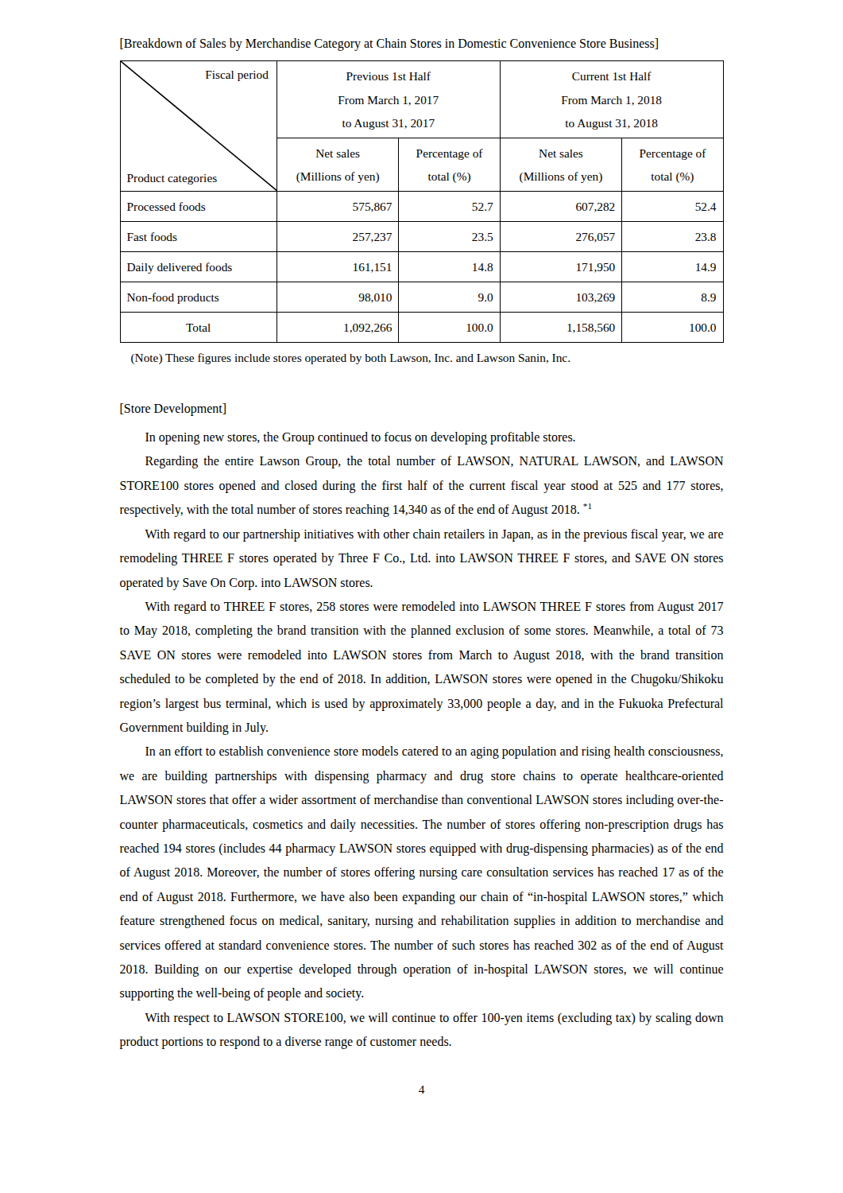[Breakdown of Sales by Merchandise Category at Chain Stores in Domestic Convenience Store Business]
| Fiscal period Product categories | Previous 1st Half From March 1, 2017 to August 31, 2017 | Current 1st Half From March 1, 2018 to August 31, 2018 |
| Net sales (Millions of yen) | Percentage of total (%) | Net sales (Millions of yen) | Percentage of total (%) |
| Processed foods | 575,867 | 52.7 | 607,282 | 52.4 |
| Fast foods | 257,237 | 23.5 | 276,057 | 23.8 |
| Daily delivered foods | 161,151 | 14.8 | 171,950 | 14.9 |
| Non-food products | 98,010 | 9.0 | 103,269 | 8.9 |
| Total | 1,092,266 | 100.0 | 1,158,560 | 100.0 |
(Note) These figures include stores operated by both Lawson, Inc. and Lawson Sanin, Inc.
[Store Development]
In opening new stores, the Group continued to focus on developing profitable stores.
Regarding the entire Lawson Group, the total number of LAWSON, NATURAL LAWSON, and LAWSON STORE100 stores opened and closed during the first half of the current fiscal year stood at 525 and 177 stores, respectively, with the total number of stores reaching 14,340 as of the end of August 2018. *1
With regard to our partnership initiatives with other chain retailers in Japan, as in the previous fiscal year, we are remodeling THREE F stores operated by Three F Co., Ltd. into LAWSON THREE F stores, and SAVE ON stores operated by Save On Corp. into LAWSON stores.
With regard to THREE F stores, 258 stores were remodeled into LAWSON THREE F stores from August 2017 to May 2018, completing the brand transition with the planned exclusion of some stores. Meanwhile, a total of 73 SAVE ON stores were remodeled into LAWSON stores from March to August 2018, with the brand transition scheduled to be completed by the end of 2018. In addition, LAWSON stores were opened in the Chugoku/Shikoku region’s largest bus terminal, which is used by approximately 33,000 people a day, and in the Fukuoka Prefectural Government building in July.
In an effort to establish convenience store models catered to an aging population and rising health consciousness, we are building partnerships with dispensing pharmacy and drug store chains to operate healthcare-oriented LAWSON stores that offer a wider assortment of merchandise than conventional LAWSON stores including over-the-counter pharmaceuticals, cosmetics and daily necessities. The number of stores offering non-prescription drugs has reached 194 stores (includes 44 pharmacy LAWSON stores equipped with drug-dispensing pharmacies) as of the end of August 2018. Moreover, the number of stores offering nursing care consultation services has reached 17 as of the end of August 2018. Furthermore, we have also been expanding our chain of “in-hospital LAWSON stores,” which feature strengthened focus on medical, sanitary, nursing and rehabilitation supplies in addition to merchandise and services offered at standard convenience stores. The number of such stores has reached 302 as of the end of August 2018. Building on our expertise developed through operation of in-hospital LAWSON stores, we will continue supporting the well-being of people and society.
With respect to LAWSON STORE100, we will continue to offer 100-yen items (excluding tax) by scaling down product portions to respond to a diverse range of customer needs.
4